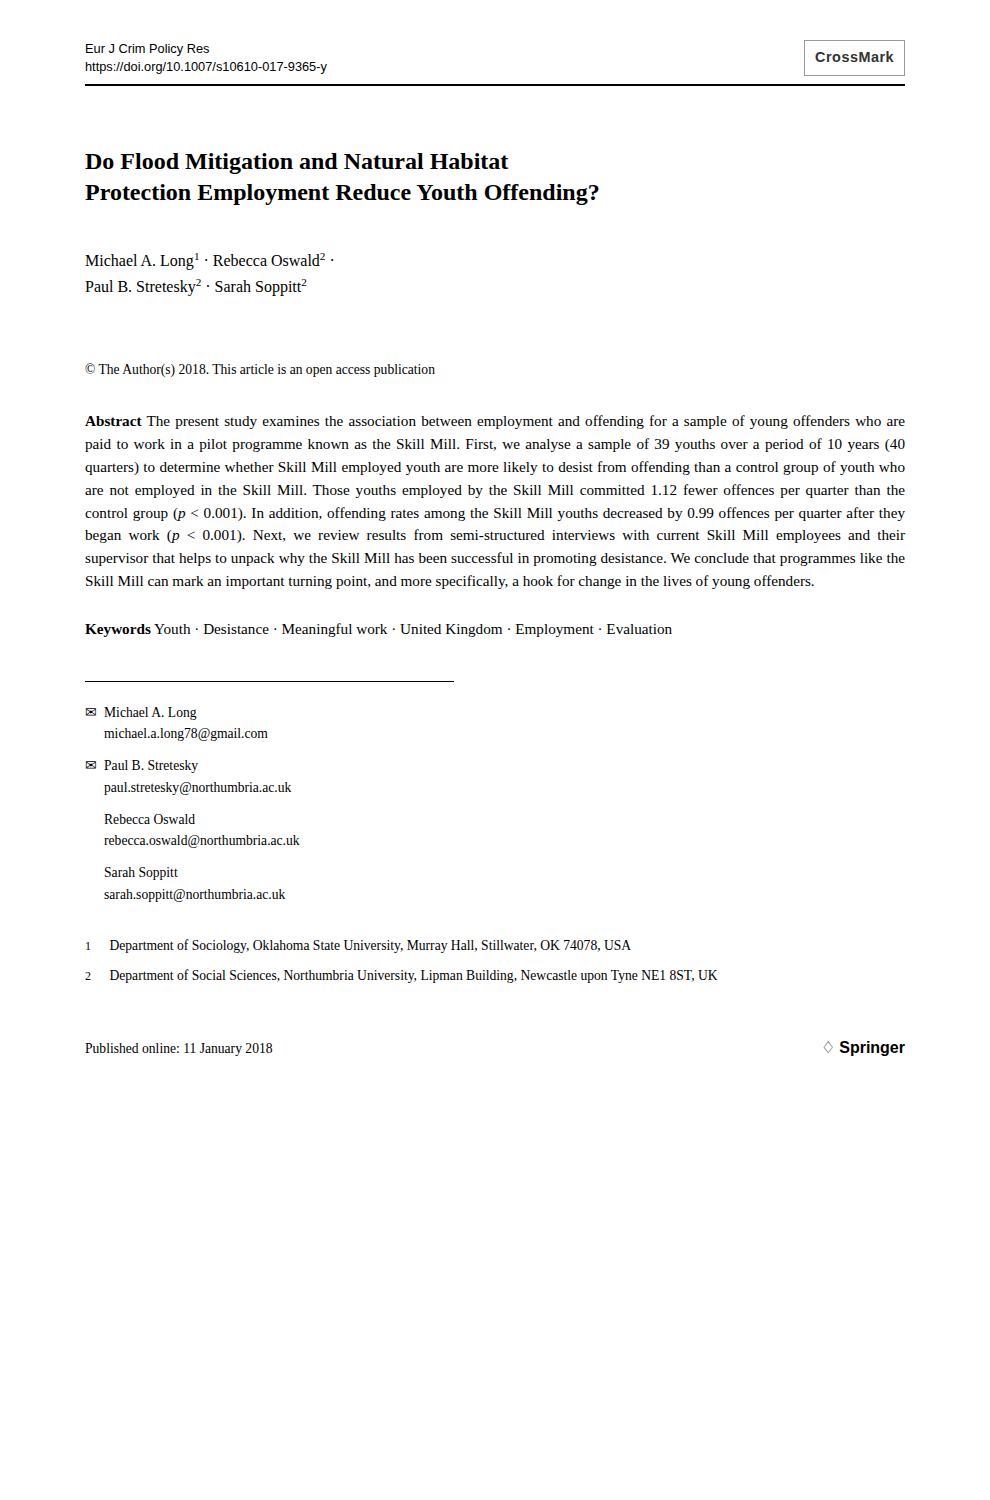Eur J Crim Policy Res
https://doi.org/10.1007/s10610-017-9365-y
CrossMark
Do Flood Mitigation and Natural Habitat
Protection Employment Reduce Youth Offending?
Michael A. Long1 · Rebecca Oswald2 ·
Paul B. Stretesky2 · Sarah Soppitt2
© The Author(s) 2018. This article is an open access publication
Abstract The present study examines the association between employment and offending for a sample of young offenders who are paid to work in a pilot programme known as the Skill Mill. First, we analyse a sample of 39 youths over a period of 10 years (40 quarters) to determine whether Skill Mill employed youth are more likely to desist from offending than a control group of youth who are not employed in the Skill Mill. Those youths employed by the Skill Mill committed 1.12 fewer offences per quarter than the control group (p < 0.001). In addition, offending rates among the Skill Mill youths decreased by 0.99 offences per quarter after they began work (p < 0.001). Next, we review results from semi-structured interviews with current Skill Mill employees and their supervisor that helps to unpack why the Skill Mill has been successful in promoting desistance. We conclude that programmes like the Skill Mill can mark an important turning point, and more specifically, a hook for change in the lives of young offenders.
Keywords Youth · Desistance · Meaningful work · United Kingdom · Employment · Evaluation
✉ Michael A. Long michael.a.long78@gmail.com
✉ Paul B. Stretesky paul.stretesky@northumbria.ac.uk
Rebecca Oswald rebecca.oswald@northumbria.ac.uk
Sarah Soppitt sarah.soppitt@northumbria.ac.uk
Department of Sociology, Oklahoma State University, Murray Hall, Stillwater, OK 74078, USA
Department of Social Sciences, Northumbria University, Lipman Building, Newcastle upon Tyne NE1 8ST, UK
Published online: 11 January 2018 ♢Springer